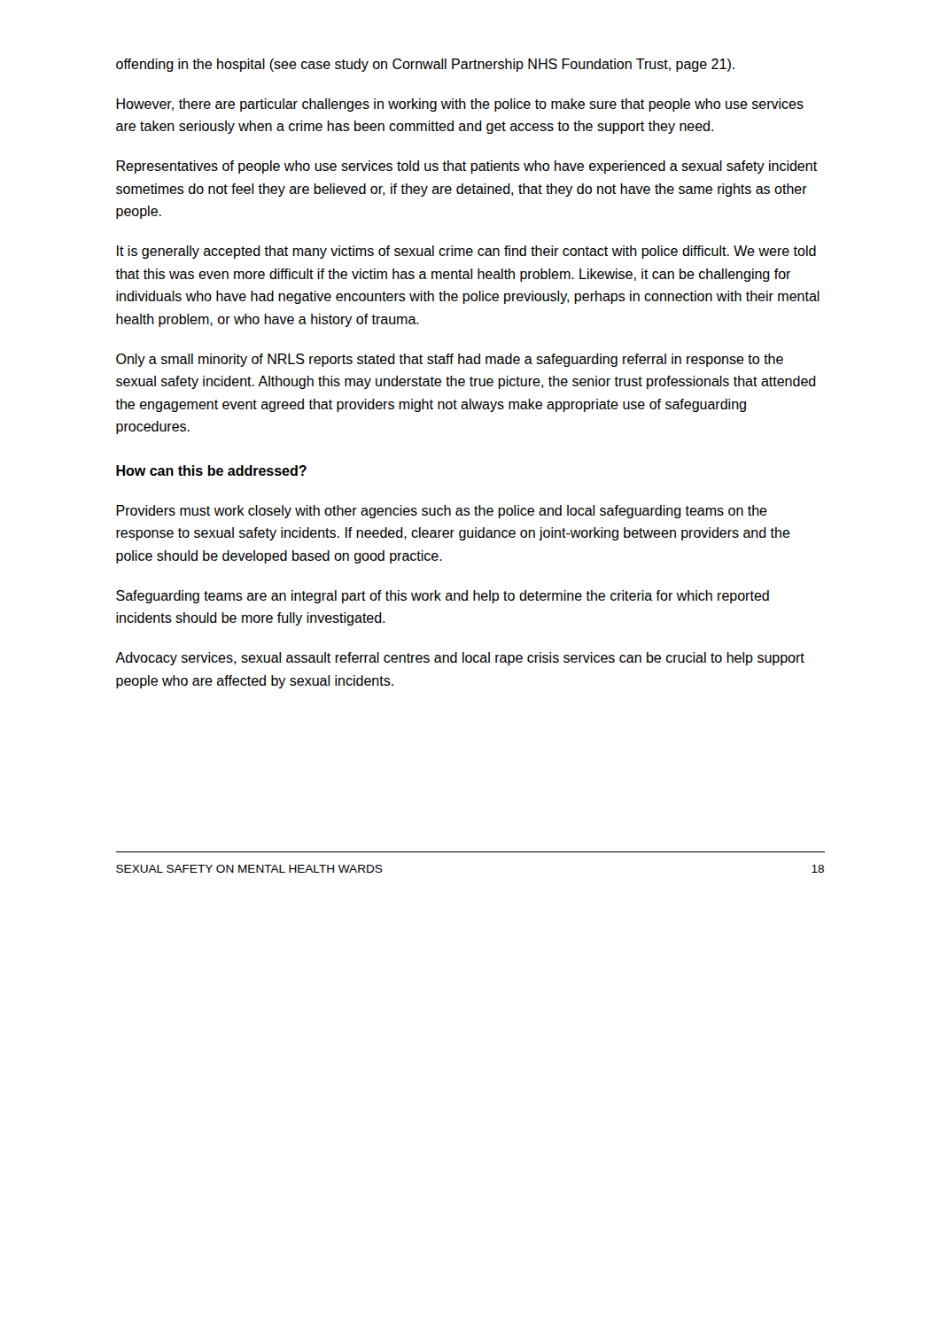offending in the hospital (see case study on Cornwall Partnership NHS Foundation Trust, page 21).
However, there are particular challenges in working with the police to make sure that people who use services are taken seriously when a crime has been committed and get access to the support they need.
Representatives of people who use services told us that patients who have experienced a sexual safety incident sometimes do not feel they are believed or, if they are detained, that they do not have the same rights as other people.
It is generally accepted that many victims of sexual crime can find their contact with police difficult. We were told that this was even more difficult if the victim has a mental health problem. Likewise, it can be challenging for individuals who have had negative encounters with the police previously, perhaps in connection with their mental health problem, or who have a history of trauma.
Only a small minority of NRLS reports stated that staff had made a safeguarding referral in response to the sexual safety incident. Although this may understate the true picture, the senior trust professionals that attended the engagement event agreed that providers might not always make appropriate use of safeguarding procedures.
How can this be addressed?
Providers must work closely with other agencies such as the police and local safeguarding teams on the response to sexual safety incidents. If needed, clearer guidance on joint-working between providers and the police should be developed based on good practice.
Safeguarding teams are an integral part of this work and help to determine the criteria for which reported incidents should be more fully investigated.
Advocacy services, sexual assault referral centres and local rape crisis services can be crucial to help support people who are affected by sexual incidents.
Sexual safety on mental health wards 18